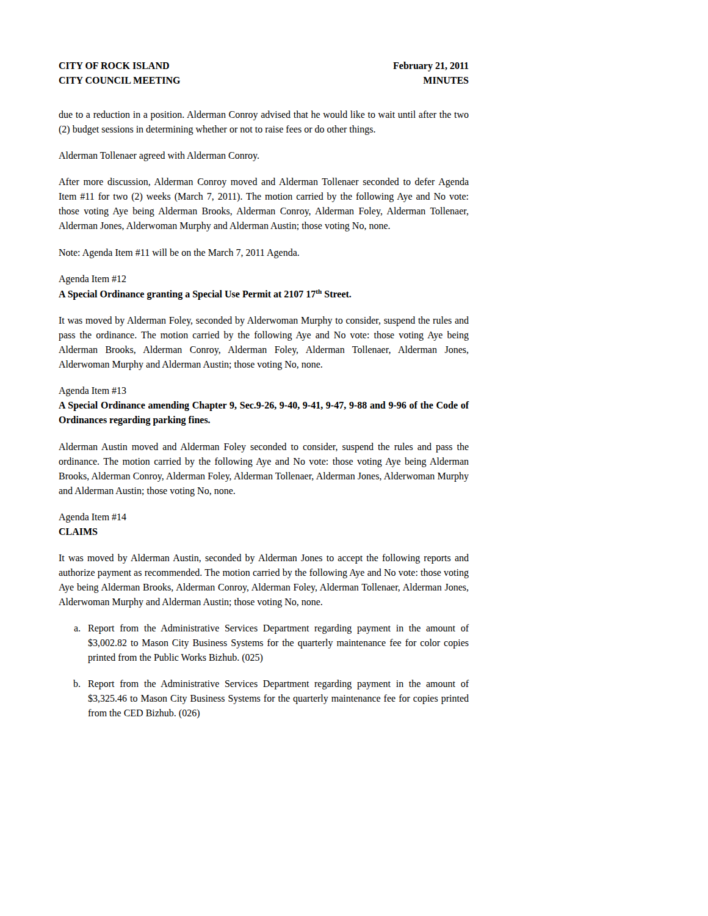CITY OF ROCK ISLAND
CITY COUNCIL MEETING
February 21, 2011
MINUTES
due to a reduction in a position. Alderman Conroy advised that he would like to wait until after the two (2) budget sessions in determining whether or not to raise fees or do other things.
Alderman Tollenaer agreed with Alderman Conroy.
After more discussion, Alderman Conroy moved and Alderman Tollenaer seconded to defer Agenda Item #11 for two (2) weeks (March 7, 2011). The motion carried by the following Aye and No vote: those voting Aye being Alderman Brooks, Alderman Conroy, Alderman Foley, Alderman Tollenaer, Alderman Jones, Alderwoman Murphy and Alderman Austin; those voting No, none.
Note: Agenda Item #11 will be on the March 7, 2011 Agenda.
Agenda Item #12
A Special Ordinance granting a Special Use Permit at 2107 17th Street.
It was moved by Alderman Foley, seconded by Alderwoman Murphy to consider, suspend the rules and pass the ordinance. The motion carried by the following Aye and No vote: those voting Aye being Alderman Brooks, Alderman Conroy, Alderman Foley, Alderman Tollenaer, Alderman Jones, Alderwoman Murphy and Alderman Austin; those voting No, none.
Agenda Item #13
A Special Ordinance amending Chapter 9, Sec.9-26, 9-40, 9-41, 9-47, 9-88 and 9-96 of the Code of Ordinances regarding parking fines.
Alderman Austin moved and Alderman Foley seconded to consider, suspend the rules and pass the ordinance. The motion carried by the following Aye and No vote: those voting Aye being Alderman Brooks, Alderman Conroy, Alderman Foley, Alderman Tollenaer, Alderman Jones, Alderwoman Murphy and Alderman Austin; those voting No, none.
Agenda Item #14
CLAIMS
It was moved by Alderman Austin, seconded by Alderman Jones to accept the following reports and authorize payment as recommended. The motion carried by the following Aye and No vote: those voting Aye being Alderman Brooks, Alderman Conroy, Alderman Foley, Alderman Tollenaer, Alderman Jones, Alderwoman Murphy and Alderman Austin; those voting No, none.
Report from the Administrative Services Department regarding payment in the amount of $3,002.82 to Mason City Business Systems for the quarterly maintenance fee for color copies printed from the Public Works Bizhub. (025)
Report from the Administrative Services Department regarding payment in the amount of $3,325.46 to Mason City Business Systems for the quarterly maintenance fee for copies printed from the CED Bizhub. (026)